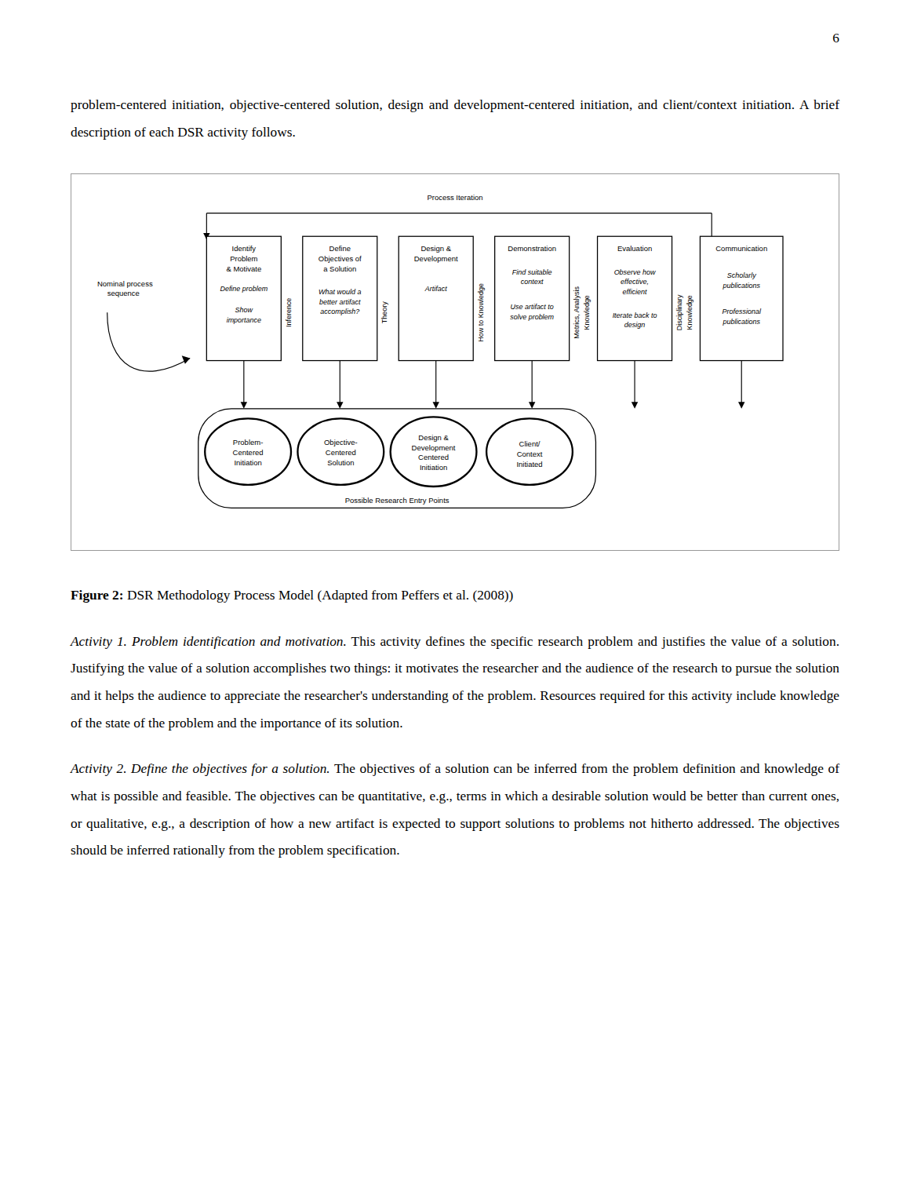6
problem-centered initiation, objective-centered solution, design and development-centered initiation, and client/context initiation. A brief description of each DSR activity follows.
Process Iteration Nominal process sequence Identify Problem & Motivate Define problem Show importance Inference Define Objectives of a Solution What would a better artifact accomplish? Theory Design & Development Artifact How to Knowledge Demonstration Find suitable context Use artifact to solve problem Metrics, Analysis Knowledge Evaluation Observe how effective, efficient Iterate back to design Disciplinary Knowledge Communication Scholarly publications Professional publications Problem- Centered Initiation Objective- Centered Solution Design & Development Centered Initiation Client/ Context Initiated Possible Research Entry Points
Figure 2: DSR Methodology Process Model (Adapted from Peffers et al. (2008))
Activity 1. Problem identification and motivation. This activity defines the specific research problem and justifies the value of a solution. Justifying the value of a solution accomplishes two things: it motivates the researcher and the audience of the research to pursue the solution and it helps the audience to appreciate the researcher's understanding of the problem. Resources required for this activity include knowledge of the state of the problem and the importance of its solution.
Activity 2. Define the objectives for a solution. The objectives of a solution can be inferred from the problem definition and knowledge of what is possible and feasible. The objectives can be quantitative, e.g., terms in which a desirable solution would be better than current ones, or qualitative, e.g., a description of how a new artifact is expected to support solutions to problems not hitherto addressed. The objectives should be inferred rationally from the problem specification.